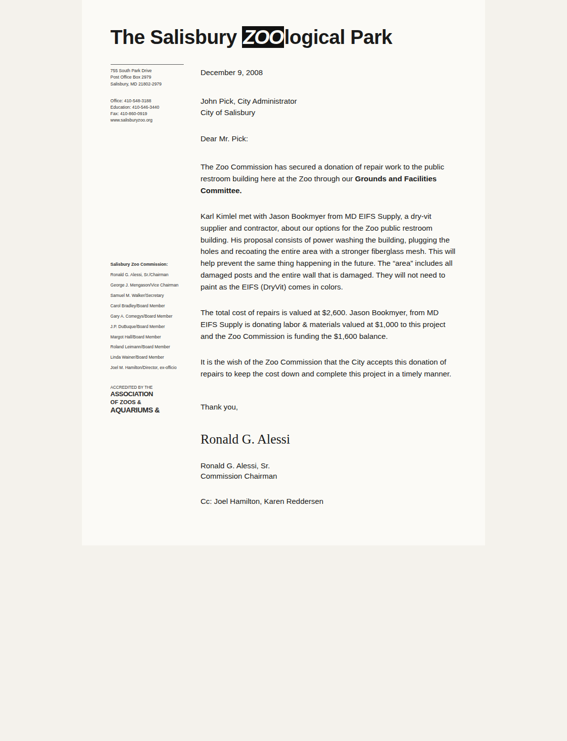The Salisbury ZOOlogical Park
755 South Park Drive
Post Office Box 2979
Salisbury, MD 21802-2979
Office: 410-548-3188
Education: 410-546-3440
Fax: 410-860-0919
www.salisburyzoo.org
Salisbury Zoo Commission:
Ronald G. Alessi, Sr./Chairman
George J. Mengason/Vice Chairman
Samuel M. Walker/Secretary
Carol Bradley/Board Member
Gary A. Comegys/Board Member
J.P. DuBuque/Board Member
Margot Hall/Board Member
Roland Leimann/Board Member
Linda Wainer/Board Member
Joel M. Hamilton/Director, ex-officio
ACCREDITED BY THE ASSOCIATION OF ZOOS & AQUARIUMS &
December 9, 2008
John Pick, City Administrator City of Salisbury
Dear Mr. Pick:
The Zoo Commission has secured a donation of repair work to the public restroom building here at the Zoo through our Grounds and Facilities Committee.
Karl Kimlel met with Jason Bookmyer from MD EIFS Supply, a dry-vit supplier and contractor, about our options for the Zoo public restroom building. His proposal consists of power washing the building, plugging the holes and recoating the entire area with a stronger fiberglass mesh. This will help prevent the same thing happening in the future. The “area” includes all damaged posts and the entire wall that is damaged. They will not need to paint as the EIFS (DryVit) comes in colors.
The total cost of repairs is valued at $2,600. Jason Bookmyer, from MD EIFS Supply is donating labor & materials valued at $1,000 to this project and the Zoo Commission is funding the $1,600 balance.
It is the wish of the Zoo Commission that the City accepts this donation of repairs to keep the cost down and complete this project in a timely manner.
Thank you,
Ronald G. Alessi
Ronald G. Alessi, Sr. Commission Chairman
Cc: Joel Hamilton, Karen Reddersen